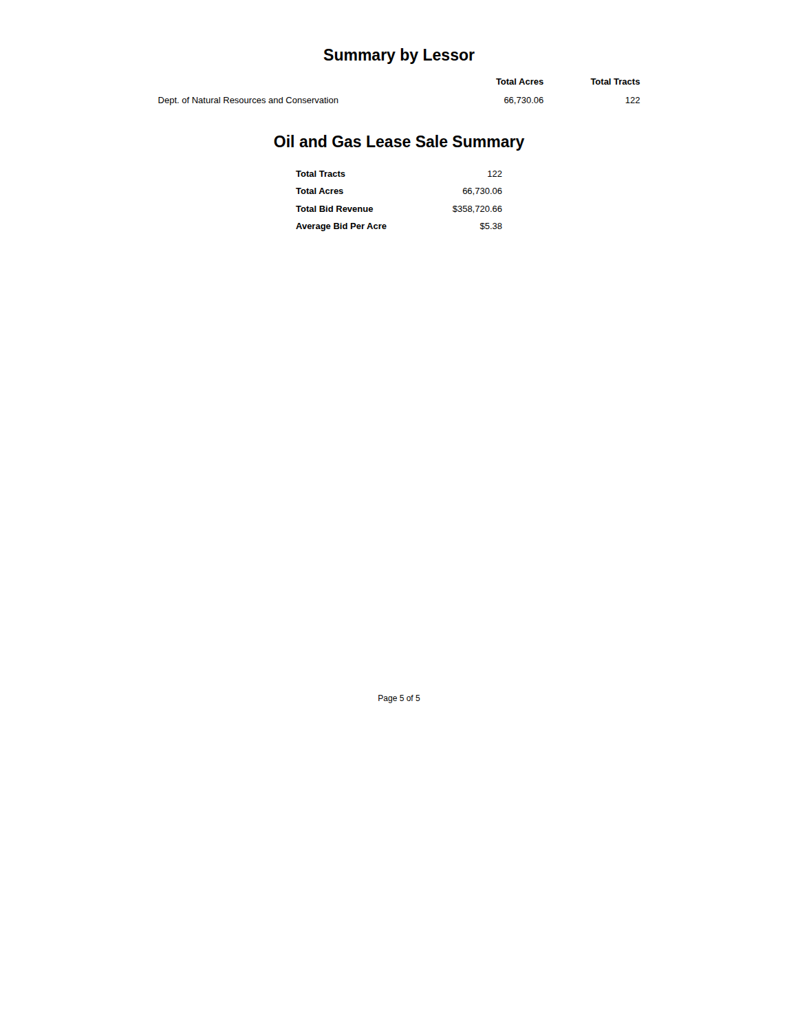Summary by Lessor
| | Total Acres | Total Tracts |
| --- | --- | --- |
| Dept. of Natural Resources and Conservation | 66,730.06 | 122 |
Oil and Gas Lease Sale Summary
| Total Tracts | 122 |
| Total Acres | 66,730.06 |
| Total Bid Revenue | $358,720.66 |
| Average Bid Per Acre | $5.38 |
Page 5 of 5